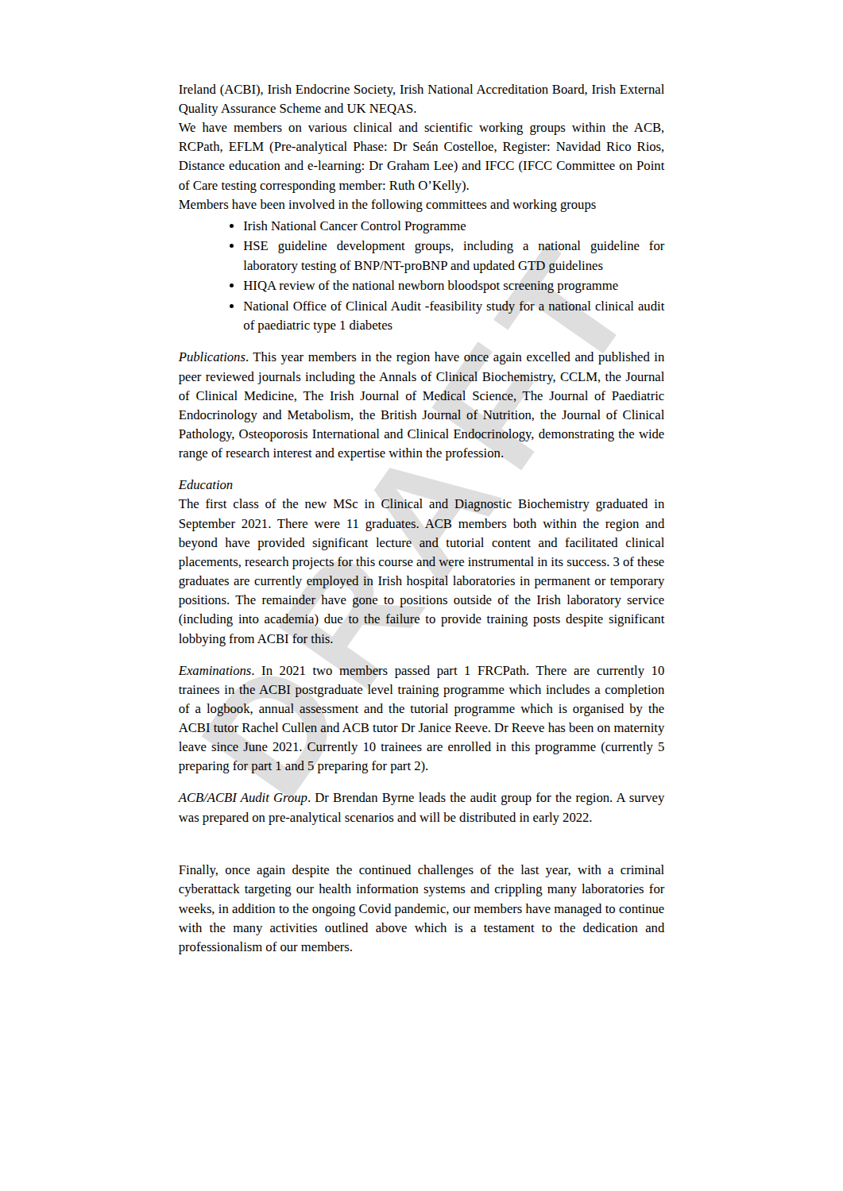DRAFT
Ireland (ACBI), Irish Endocrine Society, Irish National Accreditation Board, Irish External Quality Assurance Scheme and UK NEQAS.
We have members on various clinical and scientific working groups within the ACB, RCPath, EFLM (Pre-analytical Phase: Dr Seán Costelloe, Register: Navidad Rico Rios, Distance education and e-learning: Dr Graham Lee) and IFCC (IFCC Committee on Point of Care testing corresponding member: Ruth O’Kelly).
Members have been involved in the following committees and working groups
Irish National Cancer Control Programme
HSE guideline development groups, including a national guideline for laboratory testing of BNP/NT-proBNP and updated GTD guidelines
HIQA review of the national newborn bloodspot screening programme
National Office of Clinical Audit -feasibility study for a national clinical audit of paediatric type 1 diabetes
Publications. This year members in the region have once again excelled and published in peer reviewed journals including the Annals of Clinical Biochemistry, CCLM, the Journal of Clinical Medicine, The Irish Journal of Medical Science, The Journal of Paediatric Endocrinology and Metabolism, the British Journal of Nutrition, the Journal of Clinical Pathology, Osteoporosis International and Clinical Endocrinology, demonstrating the wide range of research interest and expertise within the profession.
Education
The first class of the new MSc in Clinical and Diagnostic Biochemistry graduated in September 2021. There were 11 graduates. ACB members both within the region and beyond have provided significant lecture and tutorial content and facilitated clinical placements, research projects for this course and were instrumental in its success. 3 of these graduates are currently employed in Irish hospital laboratories in permanent or temporary positions. The remainder have gone to positions outside of the Irish laboratory service (including into academia) due to the failure to provide training posts despite significant lobbying from ACBI for this.
Examinations. In 2021 two members passed part 1 FRCPath. There are currently 10 trainees in the ACBI postgraduate level training programme which includes a completion of a logbook, annual assessment and the tutorial programme which is organised by the ACBI tutor Rachel Cullen and ACB tutor Dr Janice Reeve. Dr Reeve has been on maternity leave since June 2021. Currently 10 trainees are enrolled in this programme (currently 5 preparing for part 1 and 5 preparing for part 2).
ACB/ACBI Audit Group. Dr Brendan Byrne leads the audit group for the region. A survey was prepared on pre-analytical scenarios and will be distributed in early 2022.
Finally, once again despite the continued challenges of the last year, with a criminal cyberattack targeting our health information systems and crippling many laboratories for weeks, in addition to the ongoing Covid pandemic, our members have managed to continue with the many activities outlined above which is a testament to the dedication and professionalism of our members.